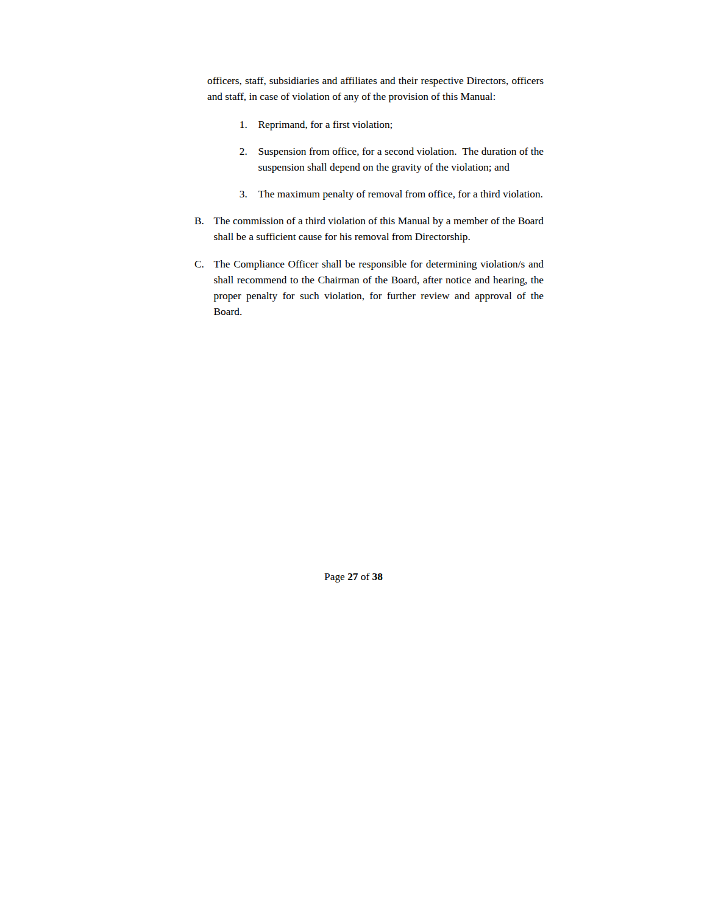officers, staff, subsidiaries and affiliates and their respective Directors, officers and staff, in case of violation of any of the provision of this Manual:
1. Reprimand, for a first violation;
2. Suspension from office, for a second violation. The duration of the suspension shall depend on the gravity of the violation; and
3. The maximum penalty of removal from office, for a third violation.
B. The commission of a third violation of this Manual by a member of the Board shall be a sufficient cause for his removal from Directorship.
C. The Compliance Officer shall be responsible for determining violation/s and shall recommend to the Chairman of the Board, after notice and hearing, the proper penalty for such violation, for further review and approval of the Board.
Page 27 of 38